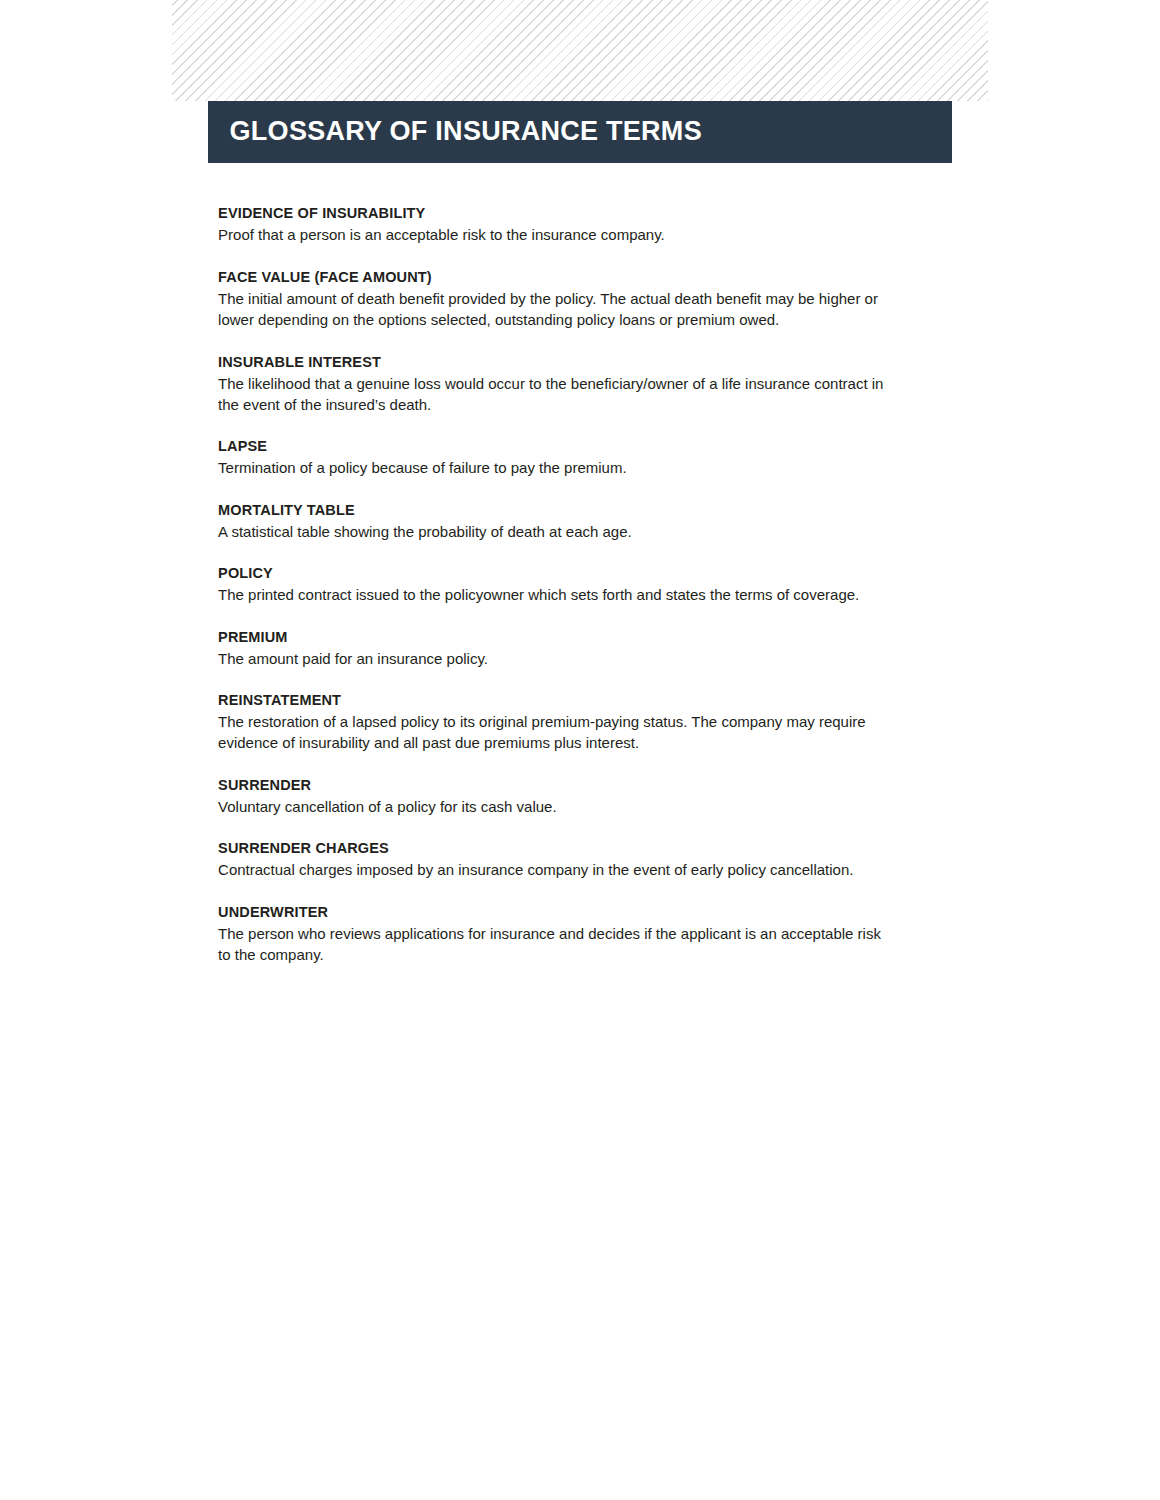Glossary of Insurance Terms
Evidence of Insurability
Proof that a person is an acceptable risk to the insurance company.
Face Value (Face Amount)
The initial amount of death benefit provided by the policy. The actual death benefit may be higher or lower depending on the options selected, outstanding policy loans or premium owed.
Insurable Interest
The likelihood that a genuine loss would occur to the beneficiary/owner of a life insurance contract in the event of the insured’s death.
Lapse
Termination of a policy because of failure to pay the premium.
Mortality Table
A statistical table showing the probability of death at each age.
Policy
The printed contract issued to the policyowner which sets forth and states the terms of coverage.
Premium
The amount paid for an insurance policy.
Reinstatement
The restoration of a lapsed policy to its original premium-paying status. The company may require evidence of insurability and all past due premiums plus interest.
Surrender
Voluntary cancellation of a policy for its cash value.
Surrender Charges
Contractual charges imposed by an insurance company in the event of early policy cancellation.
Underwriter
The person who reviews applications for insurance and decides if the applicant is an acceptable risk to the company.